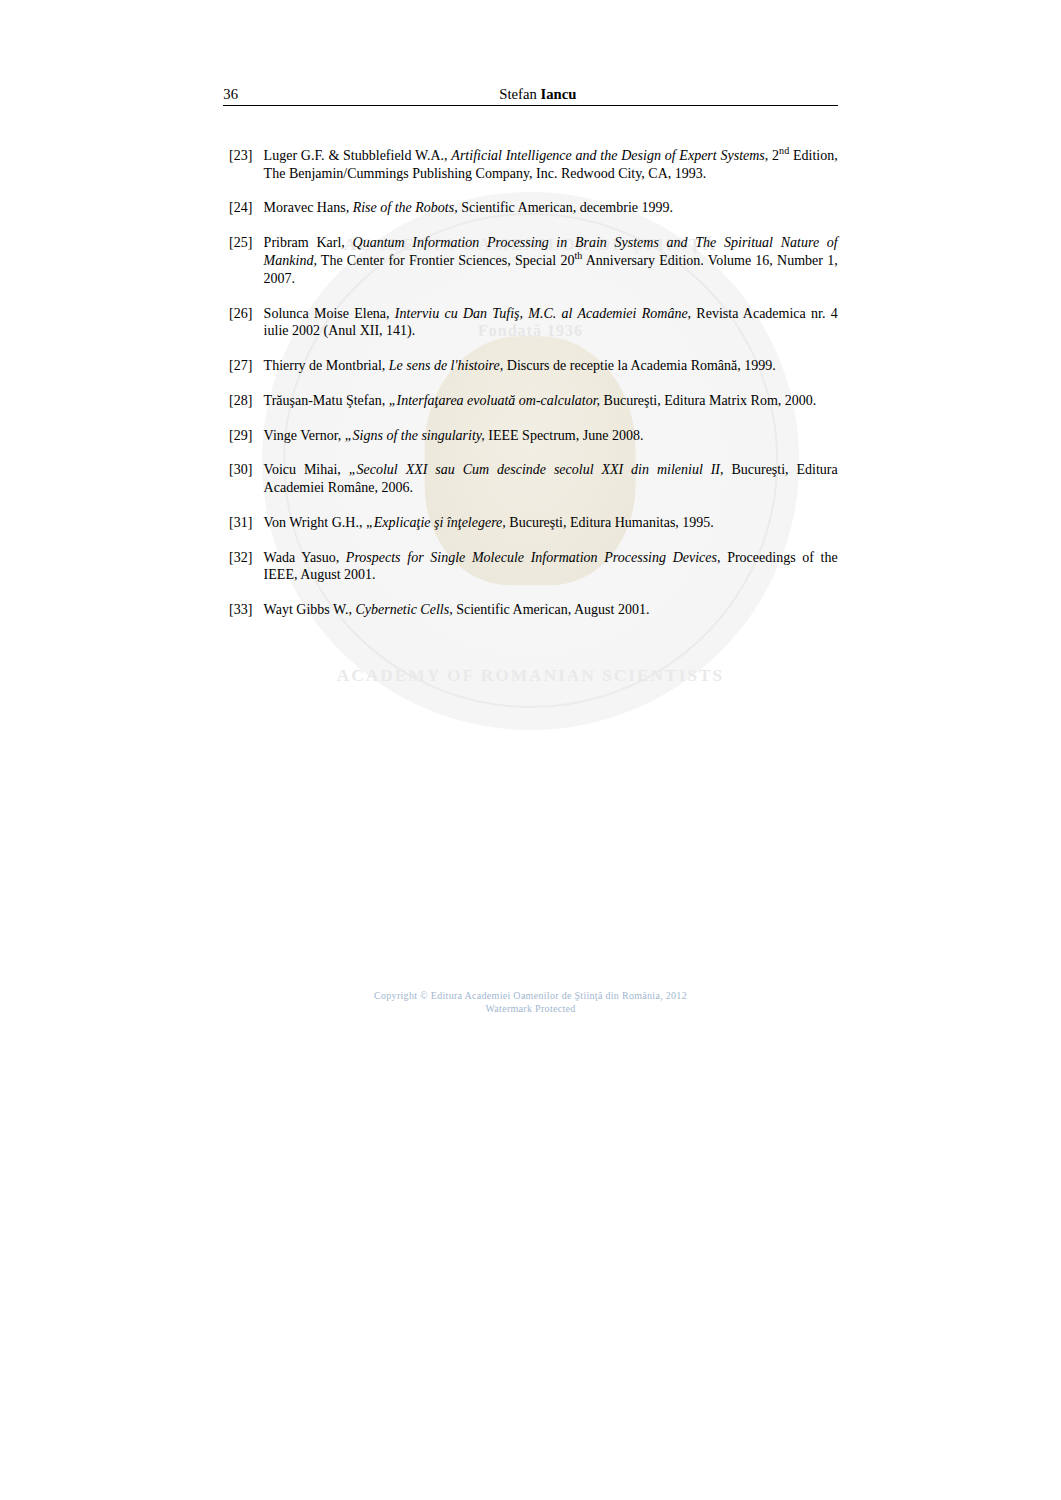Academia Oamenilor de Știință
Fondată 1936
Academy of Romanian Scientists
36 Stefan Iancu
[23] Luger G.F. & Stubblefield W.A., Artificial Intelligence and the Design of Expert Systems, 2nd Edition, The Benjamin/Cummings Publishing Company, Inc. Redwood City, CA, 1993.
[24] Moravec Hans, Rise of the Robots, Scientific American, decembrie 1999.
[25] Pribram Karl, Quantum Information Processing in Brain Systems and The Spiritual Nature of Mankind, The Center for Frontier Sciences, Special 20th Anniversary Edition. Volume 16, Number 1, 2007.
[26] Solunca Moise Elena, Interviu cu Dan Tufiş, M.C. al Academiei Române, Revista Academica nr. 4 iulie 2002 (Anul XII, 141).
[27] Thierry de Montbrial, Le sens de l'histoire, Discurs de receptie la Academia Română, 1999.
[28] Trăuşan-Matu Ştefan, „Interfaţarea evoluată om-calculator, Bucureşti, Editura Matrix Rom, 2000.
[29] Vinge Vernor, „Signs of the singularity, IEEE Spectrum, June 2008.
[30] Voicu Mihai, „Secolul XXI sau Cum descinde secolul XXI din mileniul II, Bucureşti, Editura Academiei Române, 2006.
[31] Von Wright G.H., „Explicaţie şi înţelegere, Bucureşti, Editura Humanitas, 1995.
[32] Wada Yasuo, Prospects for Single Molecule Information Processing Devices, Proceedings of the IEEE, August 2001.
[33] Wayt Gibbs W., Cybernetic Cells, Scientific American, August 2001.
Copyright © Editura Academiei Oamenilor de Ştiinţă din România, 2012
Watermark Protected